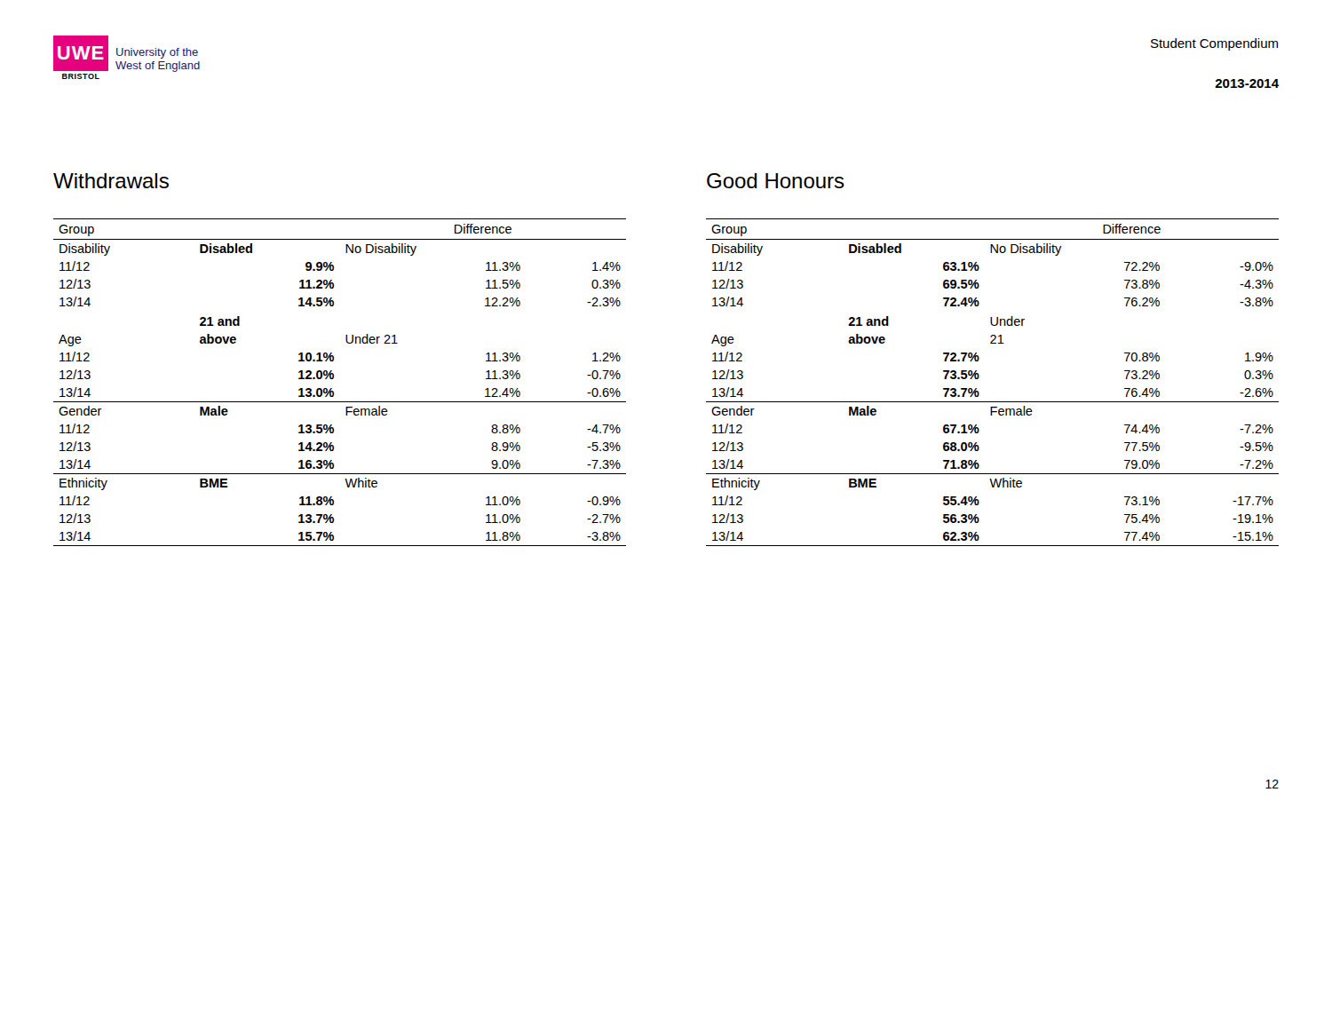UWEBRISTOL University of the
West of England
Student Compendium
2013-2014
Withdrawals
| Group | | Difference |
| --- | --- | --- |
| Disability | Disabled | No Disability | |
| 11/12 | 9.9% | 11.3% | 1.4% |
| 12/13 | 11.2% | 11.5% | 0.3% |
| 13/14 | 14.5% | 12.2% | -2.3% |
| | 21 and | | |
| Age | above | Under 21 | |
| 11/12 | 10.1% | 11.3% | 1.2% |
| 12/13 | 12.0% | 11.3% | -0.7% |
| 13/14 | 13.0% | 12.4% | -0.6% |
| Gender | Male | Female | |
| 11/12 | 13.5% | 8.8% | -4.7% |
| 12/13 | 14.2% | 8.9% | -5.3% |
| 13/14 | 16.3% | 9.0% | -7.3% |
| Ethnicity | BME | White | |
| 11/12 | 11.8% | 11.0% | -0.9% |
| 12/13 | 13.7% | 11.0% | -2.7% |
| 13/14 | 15.7% | 11.8% | -3.8% |
Good Honours
| Group | | Difference |
| --- | --- | --- |
| Disability | Disabled | No Disability | |
| 11/12 | 63.1% | 72.2% | -9.0% |
| 12/13 | 69.5% | 73.8% | -4.3% |
| 13/14 | 72.4% | 76.2% | -3.8% |
| | 21 and | Under | |
| Age | above | 21 | |
| 11/12 | 72.7% | 70.8% | 1.9% |
| 12/13 | 73.5% | 73.2% | 0.3% |
| 13/14 | 73.7% | 76.4% | -2.6% |
| Gender | Male | Female | |
| 11/12 | 67.1% | 74.4% | -7.2% |
| 12/13 | 68.0% | 77.5% | -9.5% |
| 13/14 | 71.8% | 79.0% | -7.2% |
| Ethnicity | BME | White | |
| 11/12 | 55.4% | 73.1% | -17.7% |
| 12/13 | 56.3% | 75.4% | -19.1% |
| 13/14 | 62.3% | 77.4% | -15.1% |
12